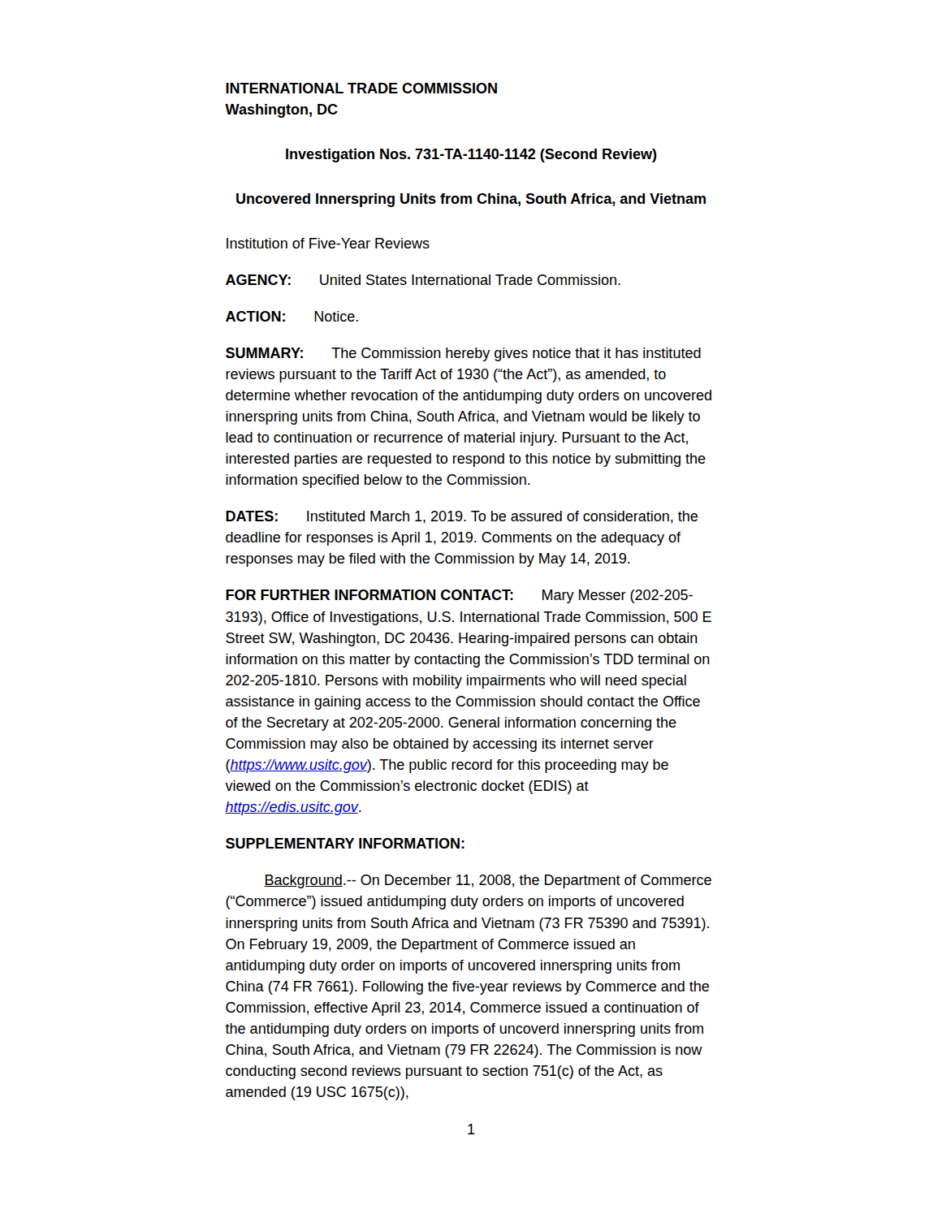INTERNATIONAL TRADE COMMISSION
Washington, DC
Investigation Nos. 731-TA-1140-1142 (Second Review)
Uncovered Innerspring Units from China, South Africa, and Vietnam
Institution of Five-Year Reviews
AGENCY: United States International Trade Commission.
ACTION: Notice.
SUMMARY: The Commission hereby gives notice that it has instituted reviews pursuant to the Tariff Act of 1930 (“the Act”), as amended, to determine whether revocation of the antidumping duty orders on uncovered innerspring units from China, South Africa, and Vietnam would be likely to lead to continuation or recurrence of material injury. Pursuant to the Act, interested parties are requested to respond to this notice by submitting the information specified below to the Commission.
DATES: Instituted March 1, 2019. To be assured of consideration, the deadline for responses is April 1, 2019. Comments on the adequacy of responses may be filed with the Commission by May 14, 2019.
FOR FURTHER INFORMATION CONTACT: Mary Messer (202-205-3193), Office of Investigations, U.S. International Trade Commission, 500 E Street SW, Washington, DC 20436. Hearing-impaired persons can obtain information on this matter by contacting the Commission’s TDD terminal on 202-205-1810. Persons with mobility impairments who will need special assistance in gaining access to the Commission should contact the Office of the Secretary at 202-205-2000. General information concerning the Commission may also be obtained by accessing its internet server (https://www.usitc.gov). The public record for this proceeding may be viewed on the Commission’s electronic docket (EDIS) at https://edis.usitc.gov.
SUPPLEMENTARY INFORMATION:
Background.-- On December 11, 2008, the Department of Commerce (“Commerce”) issued antidumping duty orders on imports of uncovered innerspring units from South Africa and Vietnam (73 FR 75390 and 75391). On February 19, 2009, the Department of Commerce issued an antidumping duty order on imports of uncovered innerspring units from China (74 FR 7661). Following the five-year reviews by Commerce and the Commission, effective April 23, 2014, Commerce issued a continuation of the antidumping duty orders on imports of uncoverd innerspring units from China, South Africa, and Vietnam (79 FR 22624). The Commission is now conducting second reviews pursuant to section 751(c) of the Act, as amended (19 USC 1675(c)),
1